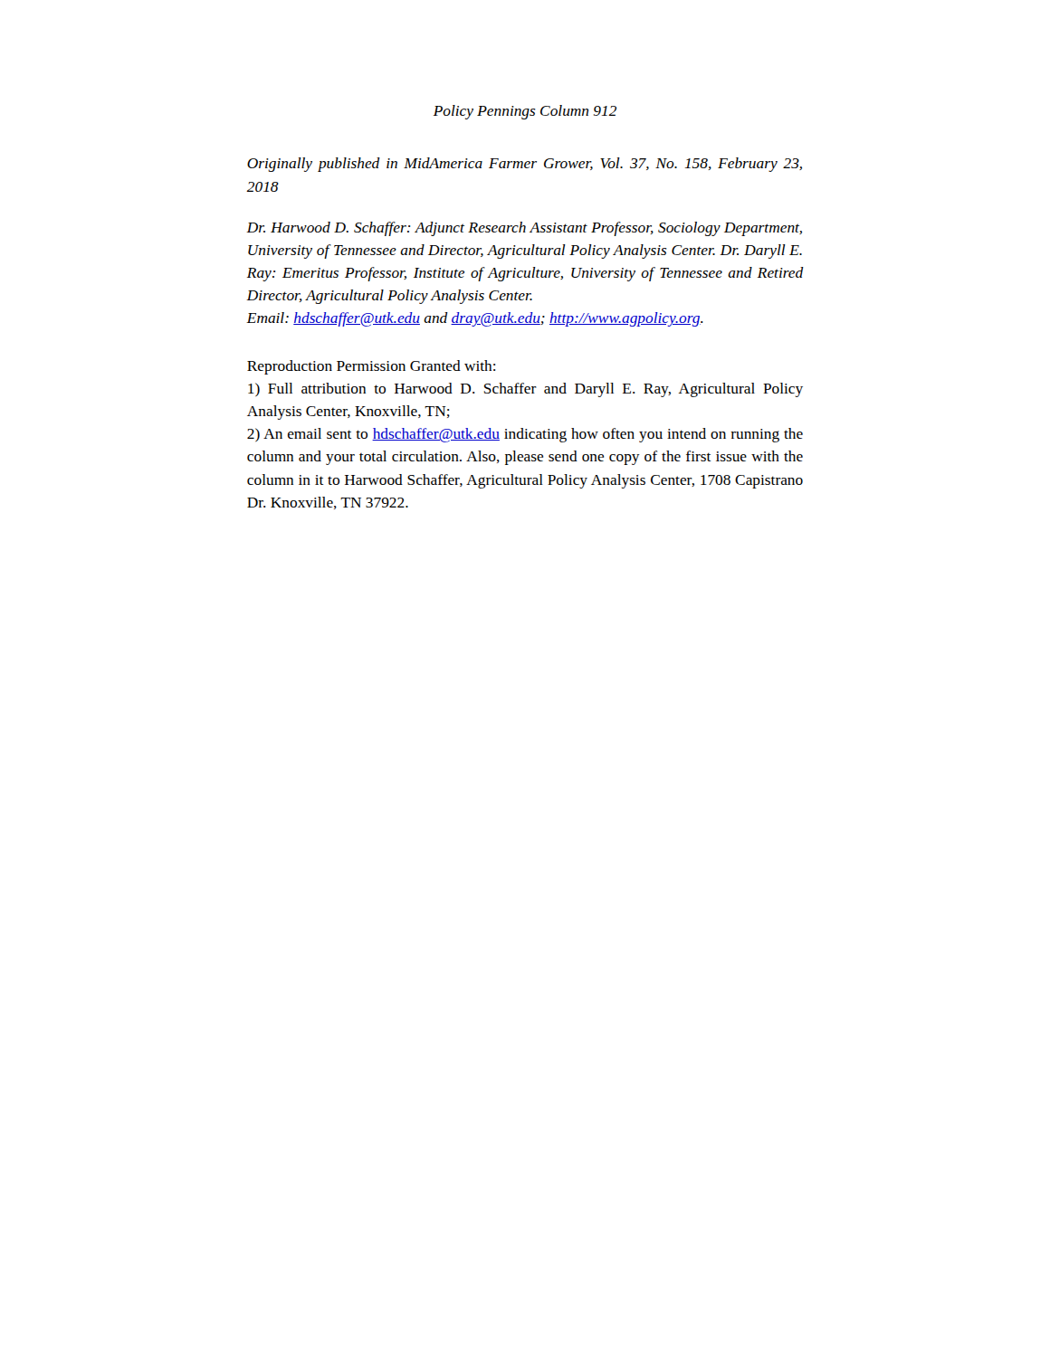Policy Pennings Column 912
Originally published in MidAmerica Farmer Grower, Vol. 37, No. 158, February 23, 2018
Dr. Harwood D. Schaffer: Adjunct Research Assistant Professor, Sociology Department, University of Tennessee and Director, Agricultural Policy Analysis Center. Dr. Daryll E. Ray: Emeritus Professor, Institute of Agriculture, University of Tennessee and Retired Director, Agricultural Policy Analysis Center.
Email: hdschaffer@utk.edu and dray@utk.edu; http://www.agpolicy.org.
Reproduction Permission Granted with:
1) Full attribution to Harwood D. Schaffer and Daryll E. Ray, Agricultural Policy Analysis Center, Knoxville, TN;
2) An email sent to hdschaffer@utk.edu indicating how often you intend on running the column and your total circulation. Also, please send one copy of the first issue with the column in it to Harwood Schaffer, Agricultural Policy Analysis Center, 1708 Capistrano Dr. Knoxville, TN 37922.